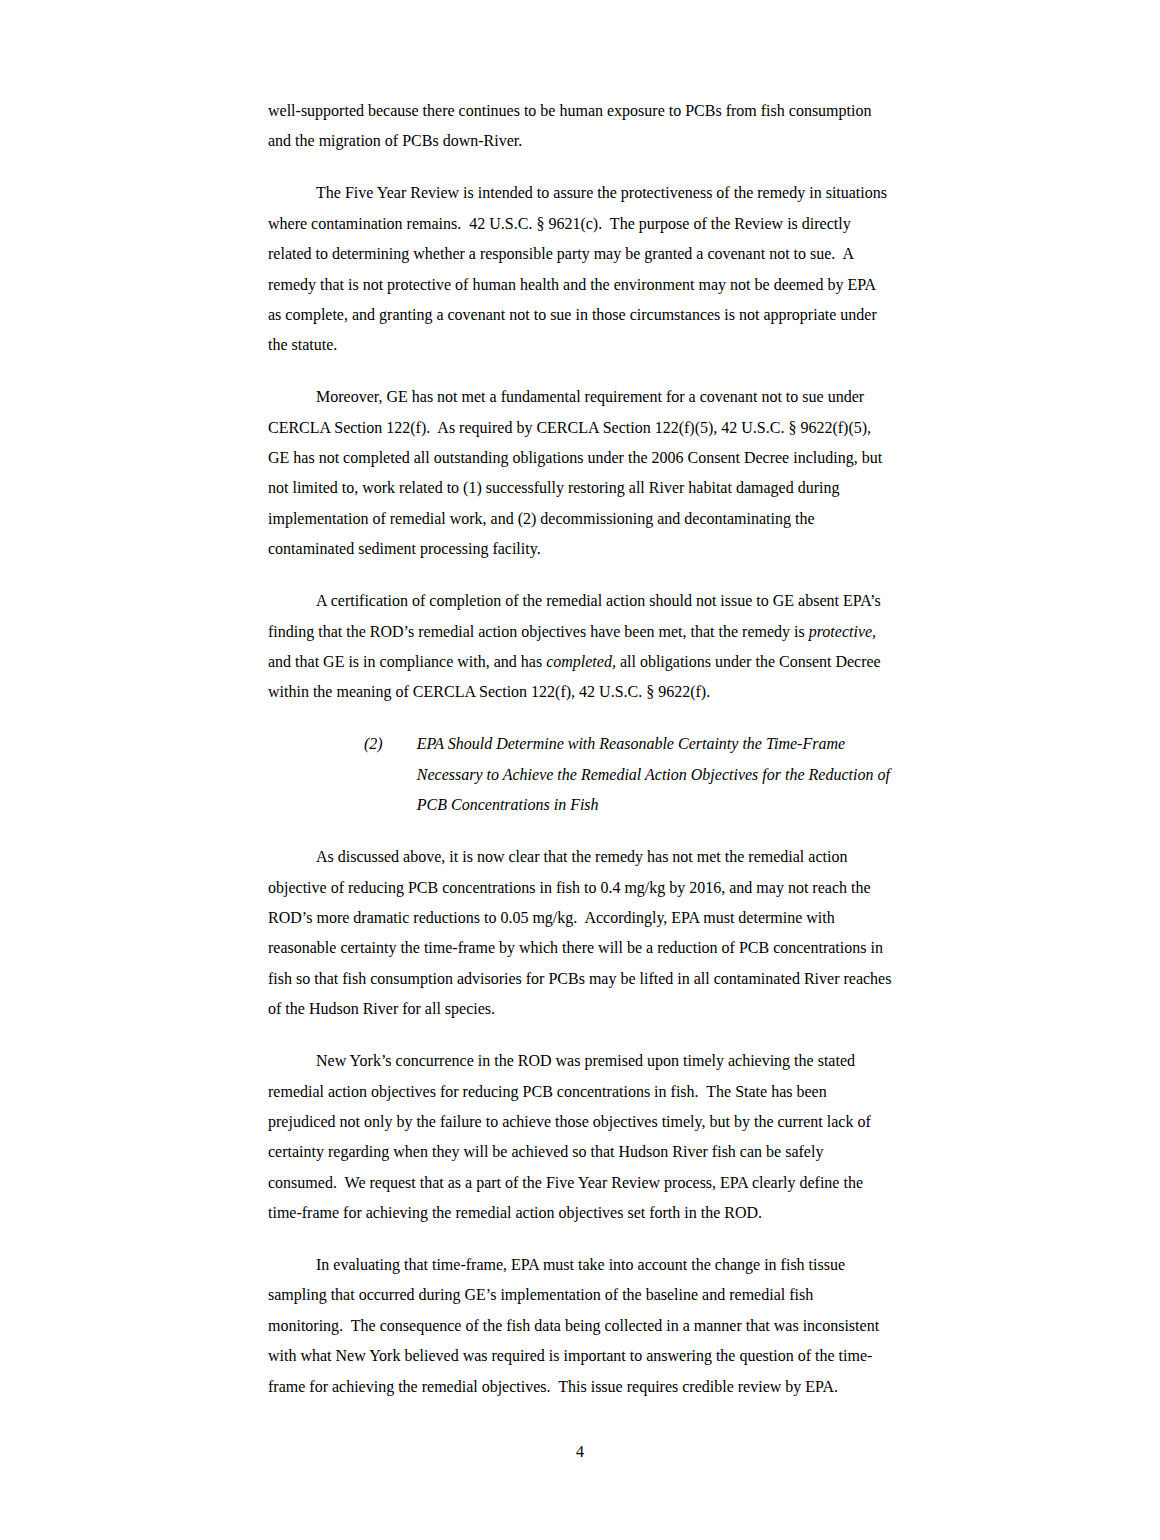well-supported because there continues to be human exposure to PCBs from fish consumption and the migration of PCBs down-River.
The Five Year Review is intended to assure the protectiveness of the remedy in situations where contamination remains. 42 U.S.C. § 9621(c). The purpose of the Review is directly related to determining whether a responsible party may be granted a covenant not to sue. A remedy that is not protective of human health and the environment may not be deemed by EPA as complete, and granting a covenant not to sue in those circumstances is not appropriate under the statute.
Moreover, GE has not met a fundamental requirement for a covenant not to sue under CERCLA Section 122(f). As required by CERCLA Section 122(f)(5), 42 U.S.C. § 9622(f)(5), GE has not completed all outstanding obligations under the 2006 Consent Decree including, but not limited to, work related to (1) successfully restoring all River habitat damaged during implementation of remedial work, and (2) decommissioning and decontaminating the contaminated sediment processing facility.
A certification of completion of the remedial action should not issue to GE absent EPA’s finding that the ROD’s remedial action objectives have been met, that the remedy is protective, and that GE is in compliance with, and has completed, all obligations under the Consent Decree within the meaning of CERCLA Section 122(f), 42 U.S.C. § 9622(f).
(2)
EPA Should Determine with Reasonable Certainty the Time-Frame Necessary to Achieve the Remedial Action Objectives for the Reduction of PCB Concentrations in Fish
As discussed above, it is now clear that the remedy has not met the remedial action objective of reducing PCB concentrations in fish to 0.4 mg/kg by 2016, and may not reach the ROD’s more dramatic reductions to 0.05 mg/kg. Accordingly, EPA must determine with reasonable certainty the time-frame by which there will be a reduction of PCB concentrations in fish so that fish consumption advisories for PCBs may be lifted in all contaminated River reaches of the Hudson River for all species.
New York’s concurrence in the ROD was premised upon timely achieving the stated remedial action objectives for reducing PCB concentrations in fish. The State has been prejudiced not only by the failure to achieve those objectives timely, but by the current lack of certainty regarding when they will be achieved so that Hudson River fish can be safely consumed. We request that as a part of the Five Year Review process, EPA clearly define the time-frame for achieving the remedial action objectives set forth in the ROD.
In evaluating that time-frame, EPA must take into account the change in fish tissue sampling that occurred during GE’s implementation of the baseline and remedial fish monitoring. The consequence of the fish data being collected in a manner that was inconsistent with what New York believed was required is important to answering the question of the time-frame for achieving the remedial objectives. This issue requires credible review by EPA.
4